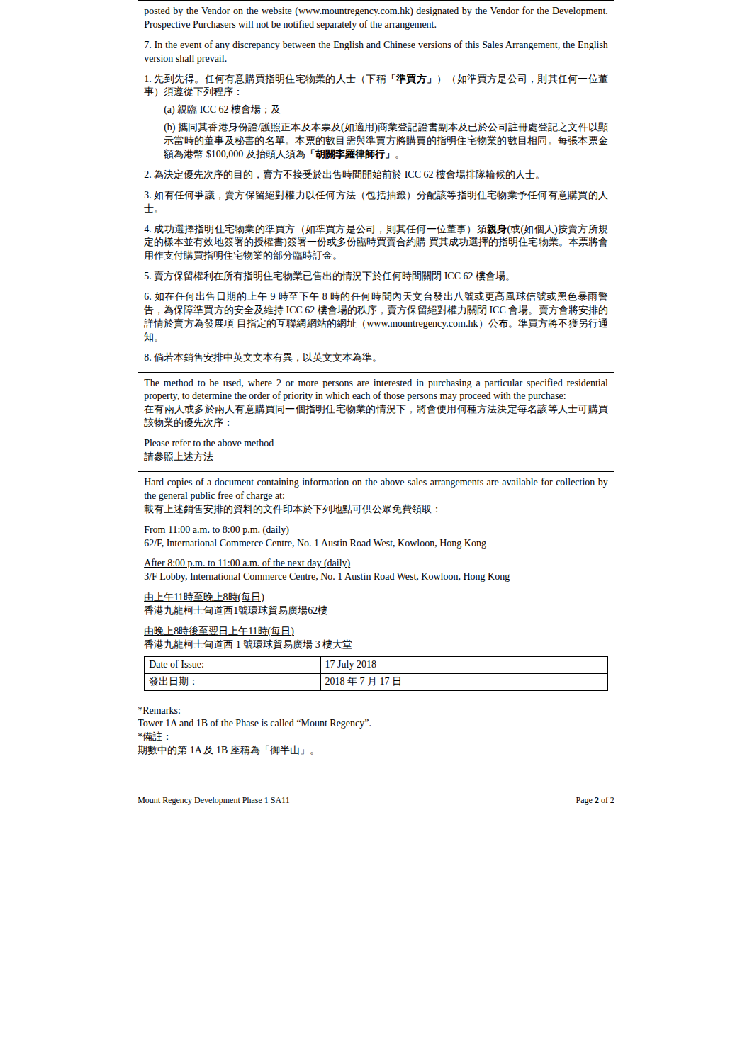posted by the Vendor on the website (www.mountregency.com.hk) designated by the Vendor for the Development. Prospective Purchasers will not be notified separately of the arrangement.
7. In the event of any discrepancy between the English and Chinese versions of this Sales Arrangement, the English version shall prevail.
1. 先到先得。任何有意購買指明住宅物業的人士（下稱「準買方」）（如準買方是公司，則其任何一位董事）須遵從下列程序：
(a) 親臨 ICC 62 樓會場；及
(b) 攜同其香港身份證/護照正本及本票及(如適用)商業登記證書副本及已於公司註冊處登記之文件以顯示當時的董事及秘書的名單。本票的數目需與準買方將購買的指明住宅物業的數目相同。每張本票金額為港幣 $100,000 及抬頭人須為「胡關李羅律師行」。
2. 為決定優先次序的目的，賣方不接受於出售時間開始前於 ICC 62 樓會場排隊輪候的人士。
3. 如有任何爭議，賣方保留絕對權力以任何方法（包括抽籤）分配該等指明住宅物業予任何有意購買的人士。
4. 成功選擇指明住宅物業的準買方（如準買方是公司，則其任何一位董事）須親身(或(如個人)按賣方所規定的樣本並有效地簽署的授權書)簽署一份或多份臨時買賣合約購 買其成功選擇的指明住宅物業。本票將會用作支付購買指明住宅物業的部分臨時訂金。
5. 賣方保留權利在所有指明住宅物業已售出的情況下於任何時間關閉 ICC 62 樓會場。
6. 如在任何出售日期的上午 9 時至下午 8 時的任何時間內天文台發出八號或更高風球信號或黑色暴雨警告，為保障準買方的安全及維持 ICC 62 樓會場的秩序，賣方保留絕對權力關閉 ICC 會場。賣方會將安排的詳情於賣方為發展項 目指定的互聯網網站的網址（www.mountregency.com.hk）公布。準買方將不獲另行通知。
8. 倘若本銷售安排中英文文本有異，以英文文本為準。
The method to be used, where 2 or more persons are interested in purchasing a particular specified residential property, to determine the order of priority in which each of those persons may proceed with the purchase:
在有兩人或多於兩人有意購買同一個指明住宅物業的情況下，將會使用何種方法決定每名該等人士可購買該物業的優先次序：
Please refer to the above method
請參照上述方法
Hard copies of a document containing information on the above sales arrangements are available for collection by the general public free of charge at:
載有上述銷售安排的資料的文件印本於下列地點可供公眾免費領取：
From 11:00 a.m. to 8:00 p.m. (daily)
62/F, International Commerce Centre, No. 1 Austin Road West, Kowloon, Hong Kong
After 8:00 p.m. to 11:00 a.m. of the next day (daily)
3/F Lobby, International Commerce Centre, No. 1 Austin Road West, Kowloon, Hong Kong
由上午11時至晚上8時(每日)
香港九龍柯士甸道西1號環球貿易廣場62樓
由晚上8時後至翌日上午11時(每日)
香港九龍柯士甸道西 1 號環球貿易廣場 3 樓大堂
| Date of Issue: | 17 July 2018 |
| 發出日期： | 2018 年 7 月 17 日 |
*Remarks:
Tower 1A and 1B of the Phase is called “Mount Regency”.
*備註：
期數中的第 1A 及 1B 座稱為「御半山」。
Mount Regency Development Phase 1 SA11
Page 2 of 2